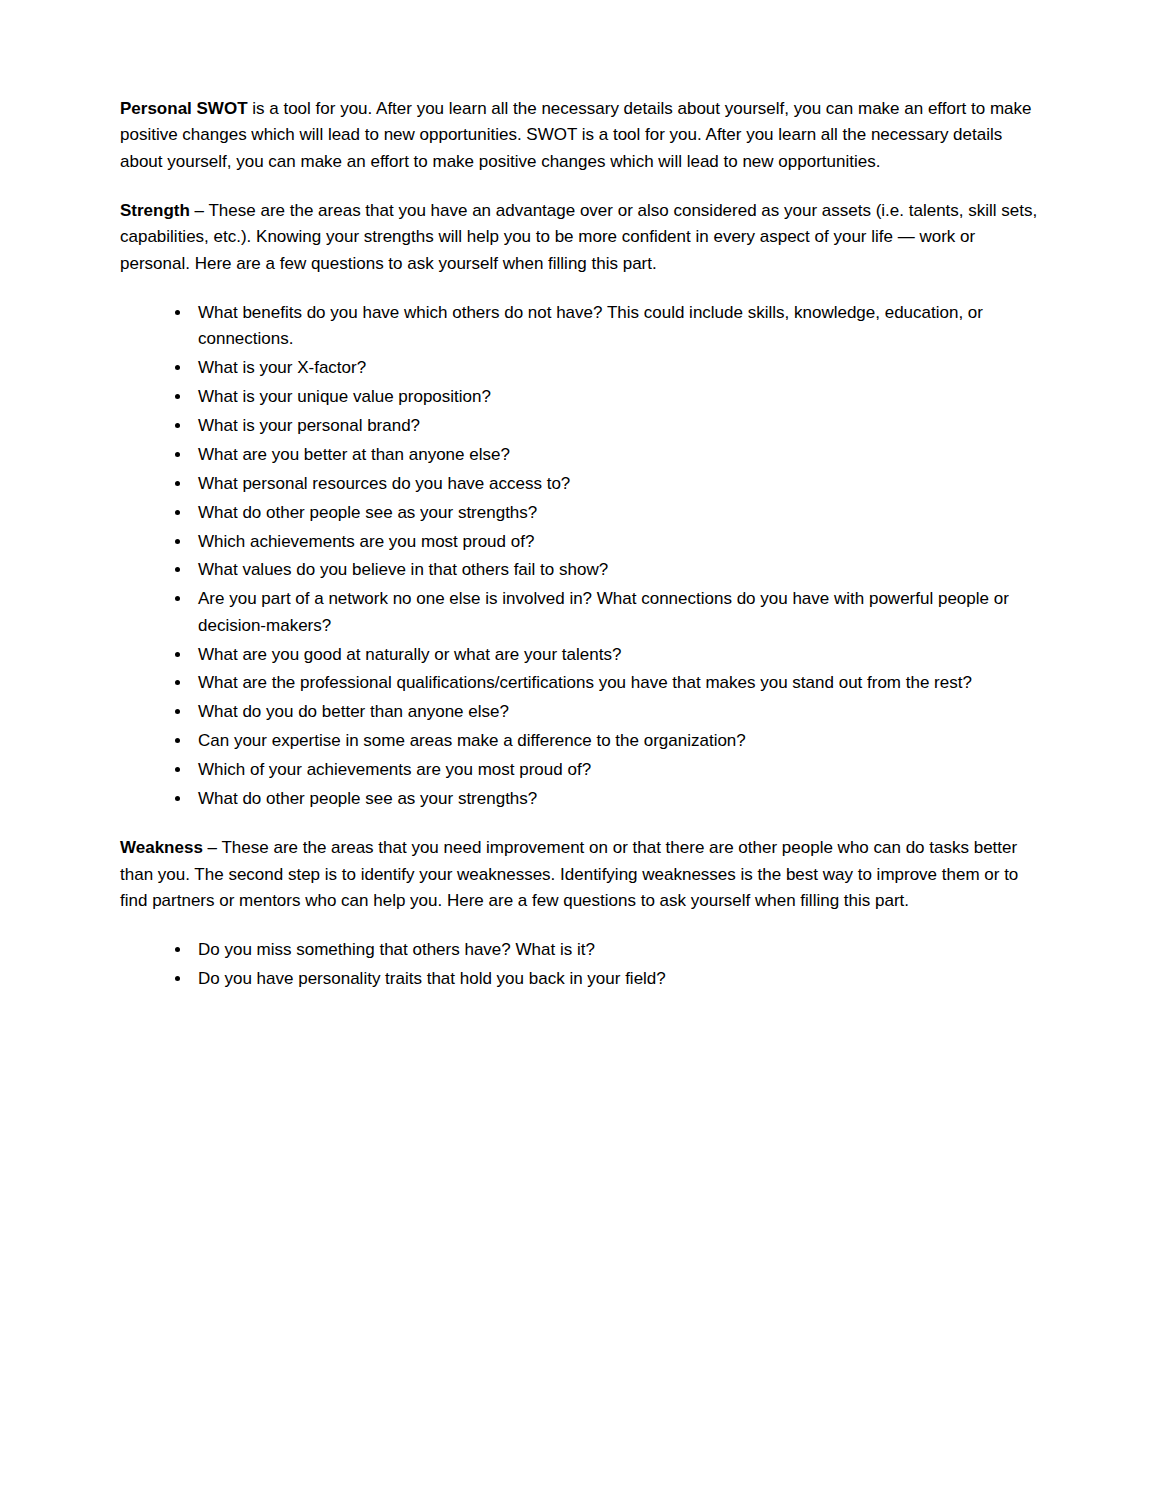Personal SWOT is a tool for you. After you learn all the necessary details about yourself, you can make an effort to make positive changes which will lead to new opportunities. SWOT is a tool for you. After you learn all the necessary details about yourself, you can make an effort to make positive changes which will lead to new opportunities.
Strength – These are the areas that you have an advantage over or also considered as your assets (i.e. talents, skill sets, capabilities, etc.). Knowing your strengths will help you to be more confident in every aspect of your life — work or personal. Here are a few questions to ask yourself when filling this part.
What benefits do you have which others do not have? This could include skills, knowledge, education, or connections.
What is your X-factor?
What is your unique value proposition?
What is your personal brand?
What are you better at than anyone else?
What personal resources do you have access to?
What do other people see as your strengths?
Which achievements are you most proud of?
What values do you believe in that others fail to show?
Are you part of a network no one else is involved in? What connections do you have with powerful people or decision-makers?
What are you good at naturally or what are your talents?
What are the professional qualifications/certifications you have that makes you stand out from the rest?
What do you do better than anyone else?
Can your expertise in some areas make a difference to the organization?
Which of your achievements are you most proud of?
What do other people see as your strengths?
Weakness – These are the areas that you need improvement on or that there are other people who can do tasks better than you. The second step is to identify your weaknesses. Identifying weaknesses is the best way to improve them or to find partners or mentors who can help you. Here are a few questions to ask yourself when filling this part.
Do you miss something that others have? What is it?
Do you have personality traits that hold you back in your field?